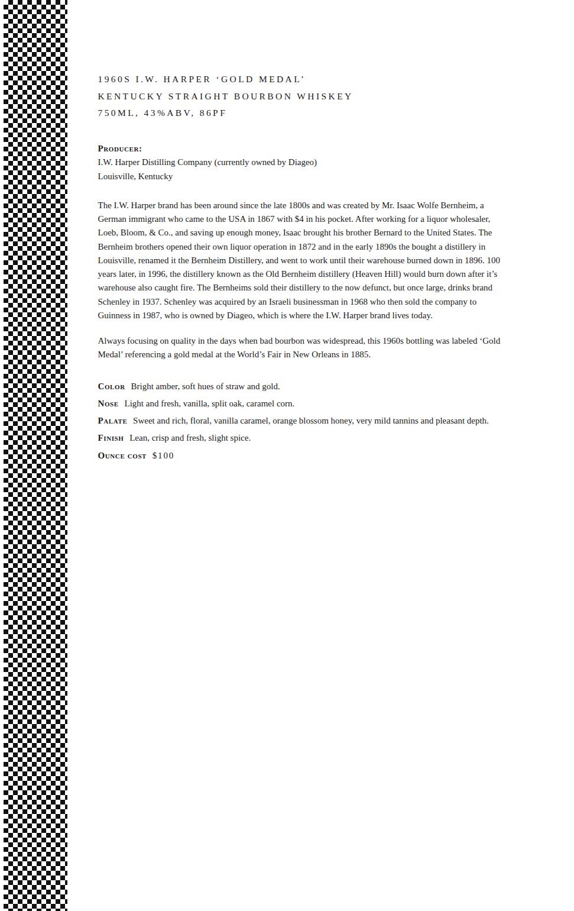1960s I.W. Harper ‘Gold Medal’
Kentucky Straight Bourbon Whiskey
750ml, 43%ABV, 86PF
Producer:
I.W. Harper Distilling Company (currently owned by Diageo)
Louisville, Kentucky
The I.W. Harper brand has been around since the late 1800s and was created by Mr. Isaac Wolfe Bernheim, a German immigrant who came to the USA in 1867 with $4 in his pocket. After working for a liquor wholesaler, Loeb, Bloom, & Co., and saving up enough money, Isaac brought his brother Bernard to the United States. The Bernheim brothers opened their own liquor operation in 1872 and in the early 1890s the bought a distillery in Louisville, renamed it the Bernheim Distillery, and went to work until their warehouse burned down in 1896. 100 years later, in 1996, the distillery known as the Old Bernheim distillery (Heaven Hill) would burn down after it’s warehouse also caught fire. The Bernheims sold their distillery to the now defunct, but once large, drinks brand Schenley in 1937. Schenley was acquired by an Israeli businessman in 1968 who then sold the company to Guinness in 1987, who is owned by Diageo, which is where the I.W. Harper brand lives today.
Always focusing on quality in the days when bad bourbon was widespread, this 1960s bottling was labeled ‘Gold Medal’ referencing a gold medal at the World’s Fair in New Orleans in 1885.
Color Bright amber, soft hues of straw and gold.
Nose Light and fresh, vanilla, split oak, caramel corn.
Palate Sweet and rich, floral, vanilla caramel, orange blossom honey, very mild tannins and pleasant depth.
Finish Lean, crisp and fresh, slight spice.
Ounce cost $100